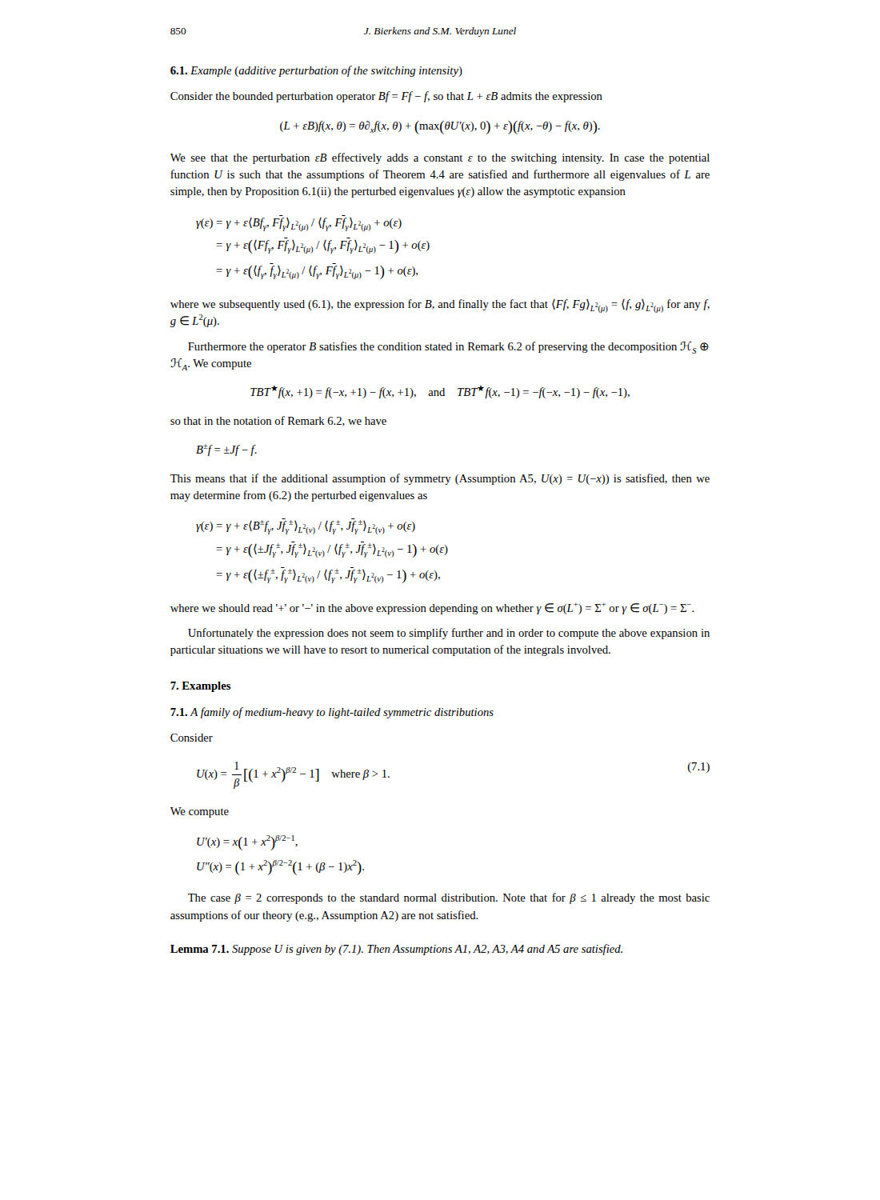850
J. Bierkens and S.M. Verduyn Lunel
6.1. Example (additive perturbation of the switching intensity)
Consider the bounded perturbation operator Bf = Ff − f, so that L + εB admits the expression
(L + εB)f(x, θ) = θ∂xf(x, θ) + (max(θU′(x), 0) + ε)(f(x, −θ) − f(x, θ)).
We see that the perturbation εB effectively adds a constant ε to the switching intensity. In case the potential function U is such that the assumptions of Theorem 4.4 are satisfied and furthermore all eigenvalues of L are simple, then by Proposition 6.1(ii) the perturbed eigenvalues γ(ε) allow the asymptotic expansion
γ(ε) =
γ + ε⟨Bfγ, Ffγ⟩L2(μ) / ⟨fγ, Ffγ⟩L2(μ) + o(ε)
=
γ + ε(⟨Ffγ, Ffγ⟩L2(μ) / ⟨fγ, Ffγ⟩L2(μ) − 1) + o(ε)
=
γ + ε(⟨fγ, fγ⟩L2(μ) / ⟨fγ, Ffγ⟩L2(μ) − 1) + o(ε),
where we subsequently used (6.1), the expression for B, and finally the fact that ⟨Ff, Fg⟩L2(μ) = ⟨f, g⟩L2(μ) for any f, g ∈ L2(μ).
Furthermore the operator B satisfies the condition stated in Remark 6.2 of preserving the decomposition ℋS ⊕ ℋA. We compute
TBT★f(x, +1) = f(−x, +1) − f(x, +1), and TBT★f(x, −1) = −f(−x, −1) − f(x, −1),
so that in the notation of Remark 6.2, we have
B±f = ±Jf − f.
This means that if the additional assumption of symmetry (Assumption A5, U(x) = U(−x)) is satisfied, then we may determine from (6.2) the perturbed eigenvalues as
γ(ε) =
γ + ε⟨B±fγ, Jfγ±⟩L2(ν) / ⟨fγ±, Jfγ±⟩L2(ν) + o(ε)
=
γ + ε(⟨±Jfγ±, Jfγ±⟩L2(ν) / ⟨fγ±, Jfγ±⟩L2(ν) − 1) + o(ε)
=
γ + ε(⟨±fγ±, fγ±⟩L2(ν) / ⟨fγ±, Jfγ±⟩L2(ν) − 1) + o(ε),
where we should read '+' or '−' in the above expression depending on whether γ ∈ σ(L+) = Σ+ or γ ∈ σ(L−) = Σ−.
Unfortunately the expression does not seem to simplify further and in order to compute the above expansion in particular situations we will have to resort to numerical computation of the integrals involved.
7. Examples
7.1. A family of medium-heavy to light-tailed symmetric distributions
Consider
(7.1) U(x) = 1 β[(1 + x2)β/2 − 1] where β > 1.
We compute
U′(x) = x(1 + x2)β/2−1,
U″(x) = (1 + x2)β/2−2(1 + (β − 1)x2).
The case β = 2 corresponds to the standard normal distribution. Note that for β ≤ 1 already the most basic assumptions of our theory (e.g., Assumption A2) are not satisfied.
Lemma 7.1. Suppose U is given by (7.1). Then Assumptions A1, A2, A3, A4 and A5 are satisfied.